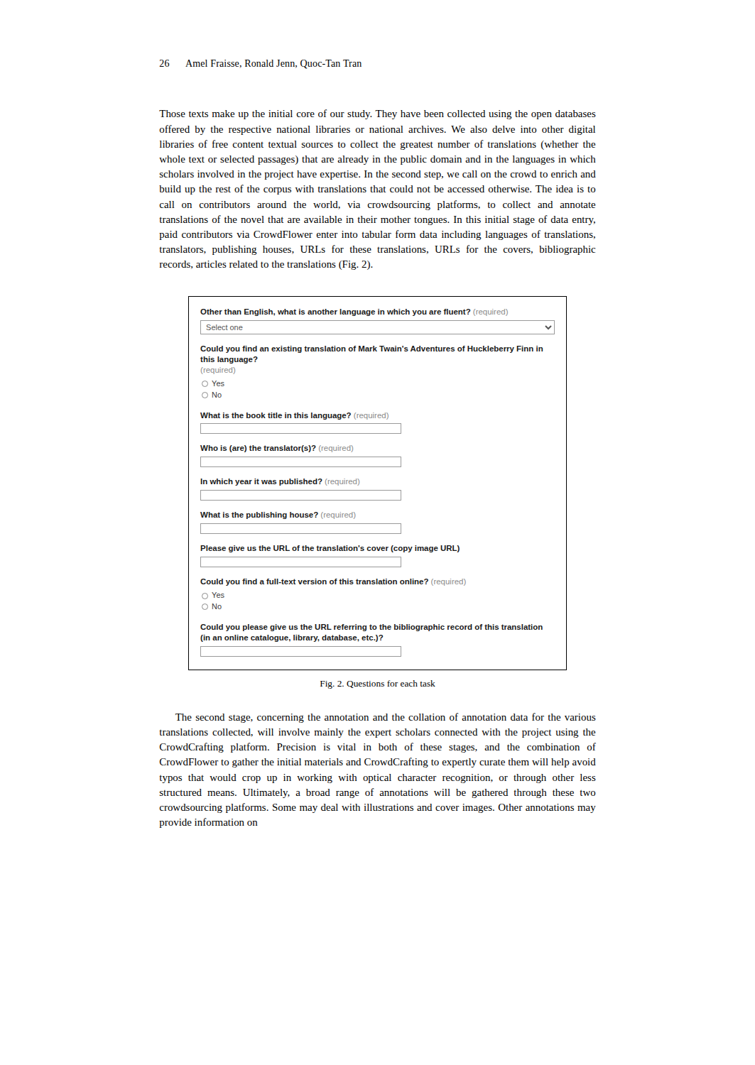26 Amel Fraisse, Ronald Jenn, Quoc-Tan Tran
Those texts make up the initial core of our study. They have been collected using the open databases offered by the respective national libraries or national archives. We also delve into other digital libraries of free content textual sources to collect the greatest number of translations (whether the whole text or selected passages) that are already in the public domain and in the languages in which scholars involved in the project have expertise. In the second step, we call on the crowd to enrich and build up the rest of the corpus with translations that could not be accessed otherwise. The idea is to call on contributors around the world, via crowdsourcing platforms, to collect and annotate translations of the novel that are available in their mother tongues. In this initial stage of data entry, paid contributors via CrowdFlower enter into tabular form data including languages of translations, translators, publishing houses, URLs for these translations, URLs for the covers, bibliographic records, articles related to the translations (Fig. 2).
Other than English, what is another language in which you are fluent? (required)
Select one
Could you find an existing translation of Mark Twain's Adventures of Huckleberry Finn in this language?
(required)
Yes
No
What is the book title in this language? (required)
Who is (are) the translator(s)? (required)
In which year it was published? (required)
What is the publishing house? (required)
Please give us the URL of the translation's cover (copy image URL)
Could you find a full-text version of this translation online? (required)
Yes
No
Could you please give us the URL referring to the bibliographic record of this translation (in an online catalogue, library, database, etc.)?
Fig. 2. Questions for each task
The second stage, concerning the annotation and the collation of annotation data for the various translations collected, will involve mainly the expert scholars connected with the project using the CrowdCrafting platform. Precision is vital in both of these stages, and the combination of CrowdFlower to gather the initial materials and CrowdCrafting to expertly curate them will help avoid typos that would crop up in working with optical character recognition, or through other less structured means. Ultimately, a broad range of annotations will be gathered through these two crowdsourcing platforms. Some may deal with illustrations and cover images. Other annotations may provide information on